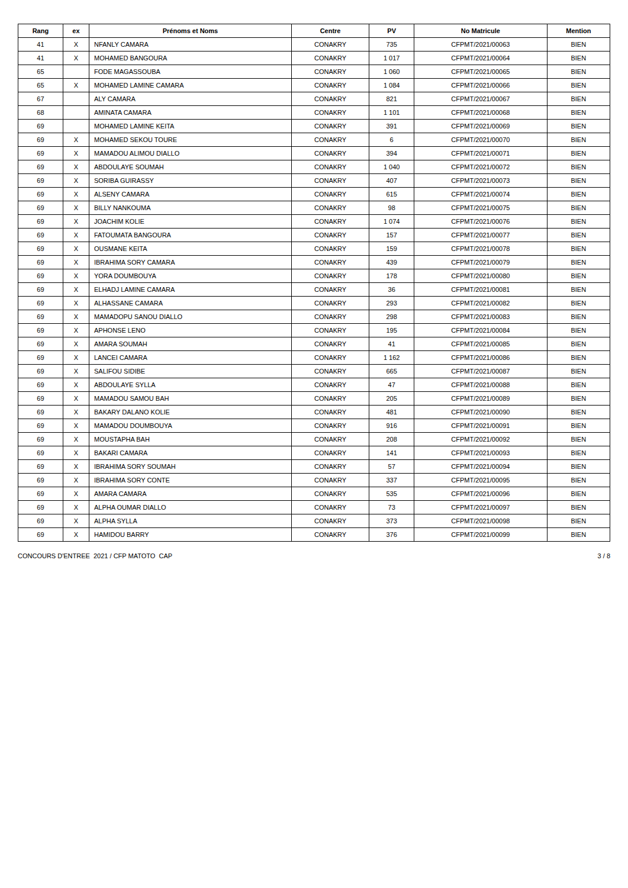| Rang | ex | Prénoms et Noms | Centre | PV | No Matricule | Mention |
| --- | --- | --- | --- | --- | --- | --- |
| 41 | X | NFANLY CAMARA | CONAKRY | 735 | CFPMT/2021/00063 | BIEN |
| 41 | X | MOHAMED BANGOURA | CONAKRY | 1 017 | CFPMT/2021/00064 | BIEN |
| 65 | | FODE MAGASSOUBA | CONAKRY | 1 060 | CFPMT/2021/00065 | BIEN |
| 65 | X | MOHAMED LAMINE CAMARA | CONAKRY | 1 084 | CFPMT/2021/00066 | BIEN |
| 67 | | ALY CAMARA | CONAKRY | 821 | CFPMT/2021/00067 | BIEN |
| 68 | | AMINATA CAMARA | CONAKRY | 1 101 | CFPMT/2021/00068 | BIEN |
| 69 | | MOHAMED LAMINE KEITA | CONAKRY | 391 | CFPMT/2021/00069 | BIEN |
| 69 | X | MOHAMED SEKOU TOURE | CONAKRY | 6 | CFPMT/2021/00070 | BIEN |
| 69 | X | MAMADOU ALIMOU DIALLO | CONAKRY | 394 | CFPMT/2021/00071 | BIEN |
| 69 | X | ABDOULAYE SOUMAH | CONAKRY | 1 040 | CFPMT/2021/00072 | BIEN |
| 69 | X | SORIBA GUIRASSY | CONAKRY | 407 | CFPMT/2021/00073 | BIEN |
| 69 | X | ALSENY CAMARA | CONAKRY | 615 | CFPMT/2021/00074 | BIEN |
| 69 | X | BILLY NANKOUMA | CONAKRY | 98 | CFPMT/2021/00075 | BIEN |
| 69 | X | JOACHIM KOLIE | CONAKRY | 1 074 | CFPMT/2021/00076 | BIEN |
| 69 | X | FATOUMATA BANGOURA | CONAKRY | 157 | CFPMT/2021/00077 | BIEN |
| 69 | X | OUSMANE KEITA | CONAKRY | 159 | CFPMT/2021/00078 | BIEN |
| 69 | X | IBRAHIMA SORY CAMARA | CONAKRY | 439 | CFPMT/2021/00079 | BIEN |
| 69 | X | YORA DOUMBOUYA | CONAKRY | 178 | CFPMT/2021/00080 | BIEN |
| 69 | X | ELHADJ LAMINE CAMARA | CONAKRY | 36 | CFPMT/2021/00081 | BIEN |
| 69 | X | ALHASSANE CAMARA | CONAKRY | 293 | CFPMT/2021/00082 | BIEN |
| 69 | X | MAMADOPU SANOU DIALLO | CONAKRY | 298 | CFPMT/2021/00083 | BIEN |
| 69 | X | APHONSE LENO | CONAKRY | 195 | CFPMT/2021/00084 | BIEN |
| 69 | X | AMARA SOUMAH | CONAKRY | 41 | CFPMT/2021/00085 | BIEN |
| 69 | X | LANCEI CAMARA | CONAKRY | 1 162 | CFPMT/2021/00086 | BIEN |
| 69 | X | SALIFOU SIDIBE | CONAKRY | 665 | CFPMT/2021/00087 | BIEN |
| 69 | X | ABDOULAYE SYLLA | CONAKRY | 47 | CFPMT/2021/00088 | BIEN |
| 69 | X | MAMADOU SAMOU BAH | CONAKRY | 205 | CFPMT/2021/00089 | BIEN |
| 69 | X | BAKARY DALANO KOLIE | CONAKRY | 481 | CFPMT/2021/00090 | BIEN |
| 69 | X | MAMADOU DOUMBOUYA | CONAKRY | 916 | CFPMT/2021/00091 | BIEN |
| 69 | X | MOUSTAPHA BAH | CONAKRY | 208 | CFPMT/2021/00092 | BIEN |
| 69 | X | BAKARI CAMARA | CONAKRY | 141 | CFPMT/2021/00093 | BIEN |
| 69 | X | IBRAHIMA SORY SOUMAH | CONAKRY | 57 | CFPMT/2021/00094 | BIEN |
| 69 | X | IBRAHIMA SORY CONTE | CONAKRY | 337 | CFPMT/2021/00095 | BIEN |
| 69 | X | AMARA CAMARA | CONAKRY | 535 | CFPMT/2021/00096 | BIEN |
| 69 | X | ALPHA OUMAR DIALLO | CONAKRY | 73 | CFPMT/2021/00097 | BIEN |
| 69 | X | ALPHA SYLLA | CONAKRY | 373 | CFPMT/2021/00098 | BIEN |
| 69 | X | HAMIDOU BARRY | CONAKRY | 376 | CFPMT/2021/00099 | BIEN |
CONCOURS D'ENTREE 2021 / CFP MATOTO CAP 3 / 8